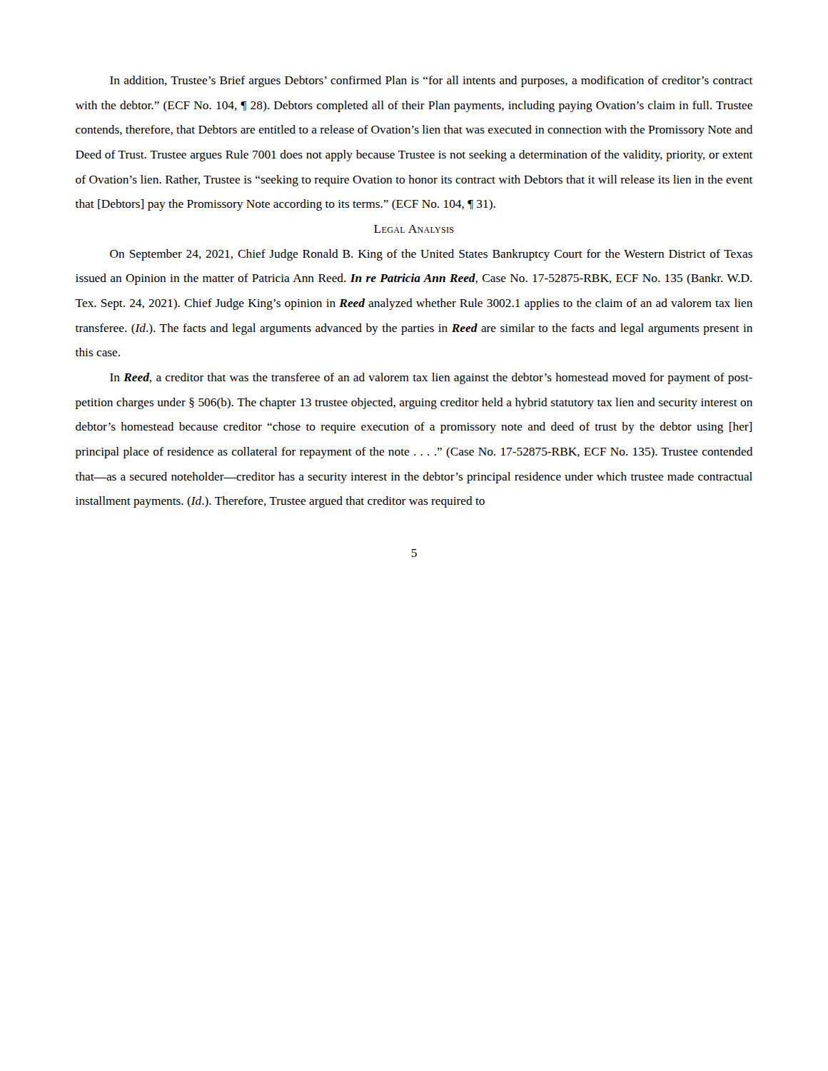In addition, Trustee’s Brief argues Debtors’ confirmed Plan is “for all intents and purposes, a modification of creditor’s contract with the debtor.” (ECF No. 104, ¶ 28). Debtors completed all of their Plan payments, including paying Ovation’s claim in full. Trustee contends, therefore, that Debtors are entitled to a release of Ovation’s lien that was executed in connection with the Promissory Note and Deed of Trust. Trustee argues Rule 7001 does not apply because Trustee is not seeking a determination of the validity, priority, or extent of Ovation’s lien. Rather, Trustee is “seeking to require Ovation to honor its contract with Debtors that it will release its lien in the event that [Debtors] pay the Promissory Note according to its terms.” (ECF No. 104, ¶ 31).
Legal Analysis
On September 24, 2021, Chief Judge Ronald B. King of the United States Bankruptcy Court for the Western District of Texas issued an Opinion in the matter of Patricia Ann Reed. In re Patricia Ann Reed, Case No. 17-52875-RBK, ECF No. 135 (Bankr. W.D. Tex. Sept. 24, 2021). Chief Judge King’s opinion in Reed analyzed whether Rule 3002.1 applies to the claim of an ad valorem tax lien transferee. (Id.). The facts and legal arguments advanced by the parties in Reed are similar to the facts and legal arguments present in this case.
In Reed, a creditor that was the transferee of an ad valorem tax lien against the debtor’s homestead moved for payment of post-petition charges under § 506(b). The chapter 13 trustee objected, arguing creditor held a hybrid statutory tax lien and security interest on debtor’s homestead because creditor “chose to require execution of a promissory note and deed of trust by the debtor using [her] principal place of residence as collateral for repayment of the note . . . .” (Case No. 17-52875-RBK, ECF No. 135). Trustee contended that—as a secured noteholder—creditor has a security interest in the debtor’s principal residence under which trustee made contractual installment payments. (Id.). Therefore, Trustee argued that creditor was required to
5